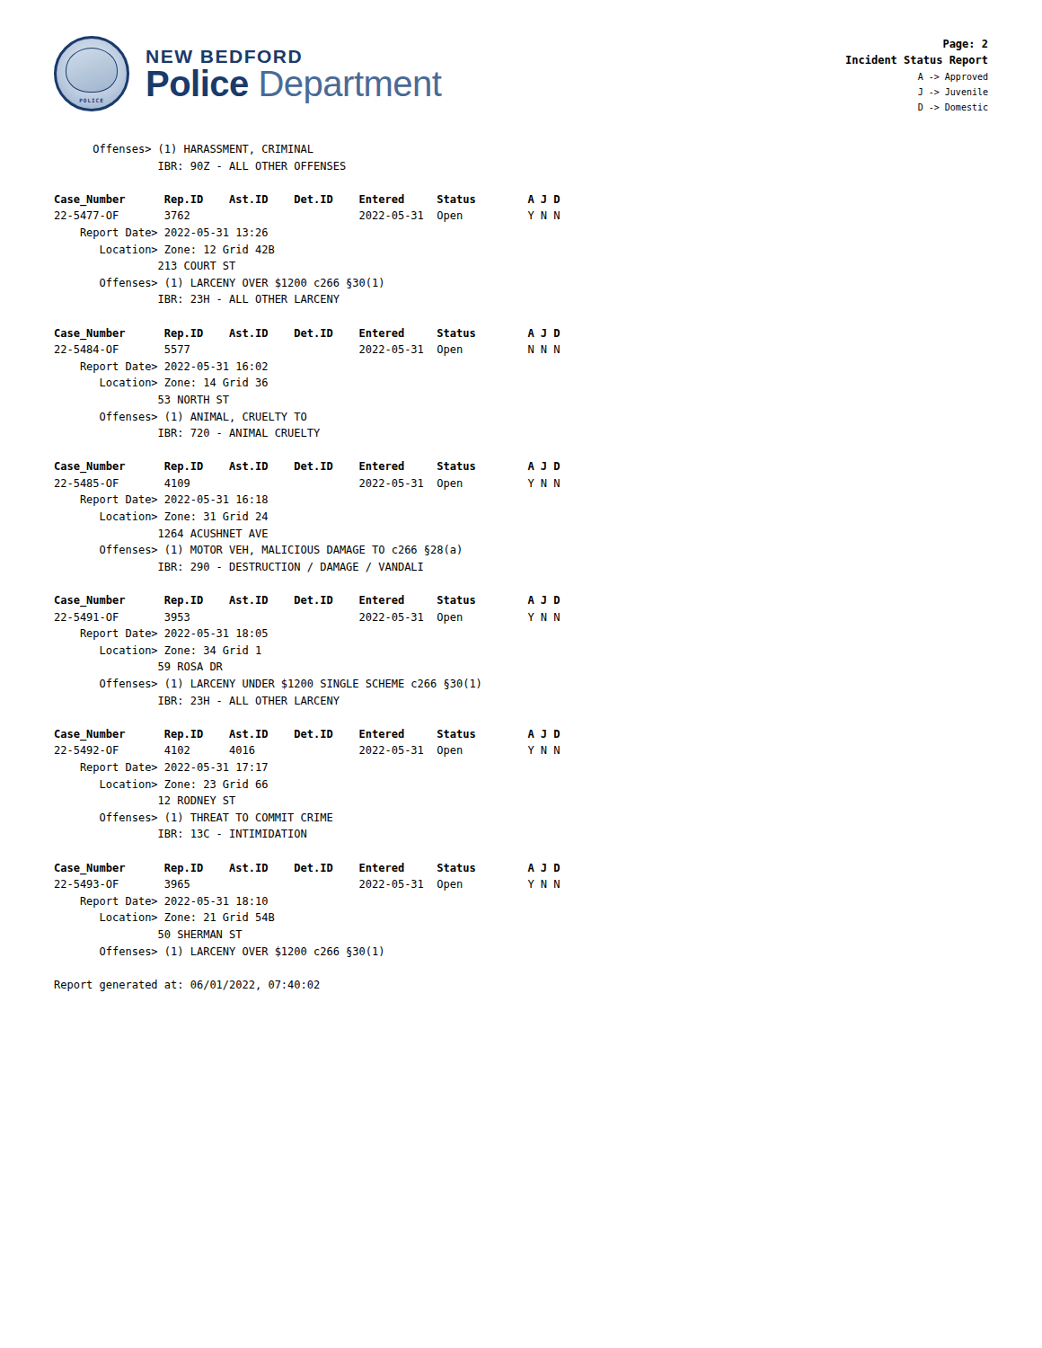NEW BEDFORD
Police Department
Page: 2
Incident Status Report
A -> Approved
J -> Juvenile
D -> Domestic
      Offenses> (1) HARASSMENT, CRIMINAL
                IBR: 90Z - ALL OTHER OFFENSES

Case_Number      Rep.ID    Ast.ID    Det.ID    Entered     Status        A J D
22-5477-OF       3762                          2022-05-31  Open          Y N N
    Report Date> 2022-05-31 13:26
       Location> Zone: 12 Grid 42B
                213 COURT ST
       Offenses> (1) LARCENY OVER $1200 c266 §30(1)
                IBR: 23H - ALL OTHER LARCENY

Case_Number      Rep.ID    Ast.ID    Det.ID    Entered     Status        A J D
22-5484-OF       5577                          2022-05-31  Open          N N N
    Report Date> 2022-05-31 16:02
       Location> Zone: 14 Grid 36
                53 NORTH ST
       Offenses> (1) ANIMAL, CRUELTY TO
                IBR: 720 - ANIMAL CRUELTY

Case_Number      Rep.ID    Ast.ID    Det.ID    Entered     Status        A J D
22-5485-OF       4109                          2022-05-31  Open          Y N N
    Report Date> 2022-05-31 16:18
       Location> Zone: 31 Grid 24
                1264 ACUSHNET AVE
       Offenses> (1) MOTOR VEH, MALICIOUS DAMAGE TO c266 §28(a)
                IBR: 290 - DESTRUCTION / DAMAGE / VANDALI

Case_Number      Rep.ID    Ast.ID    Det.ID    Entered     Status        A J D
22-5491-OF       3953                          2022-05-31  Open          Y N N
    Report Date> 2022-05-31 18:05
       Location> Zone: 34 Grid 1
                59 ROSA DR
       Offenses> (1) LARCENY UNDER $1200 SINGLE SCHEME c266 §30(1)
                IBR: 23H - ALL OTHER LARCENY

Case_Number      Rep.ID    Ast.ID    Det.ID    Entered     Status        A J D
22-5492-OF       4102      4016                2022-05-31  Open          Y N N
    Report Date> 2022-05-31 17:17
       Location> Zone: 23 Grid 66
                12 RODNEY ST
       Offenses> (1) THREAT TO COMMIT CRIME
                IBR: 13C - INTIMIDATION

Case_Number      Rep.ID    Ast.ID    Det.ID    Entered     Status        A J D
22-5493-OF       3965                          2022-05-31  Open          Y N N
    Report Date> 2022-05-31 18:10
       Location> Zone: 21 Grid 54B
                50 SHERMAN ST
       Offenses> (1) LARCENY OVER $1200 c266 §30(1)

Report generated at: 06/01/2022, 07:40:02